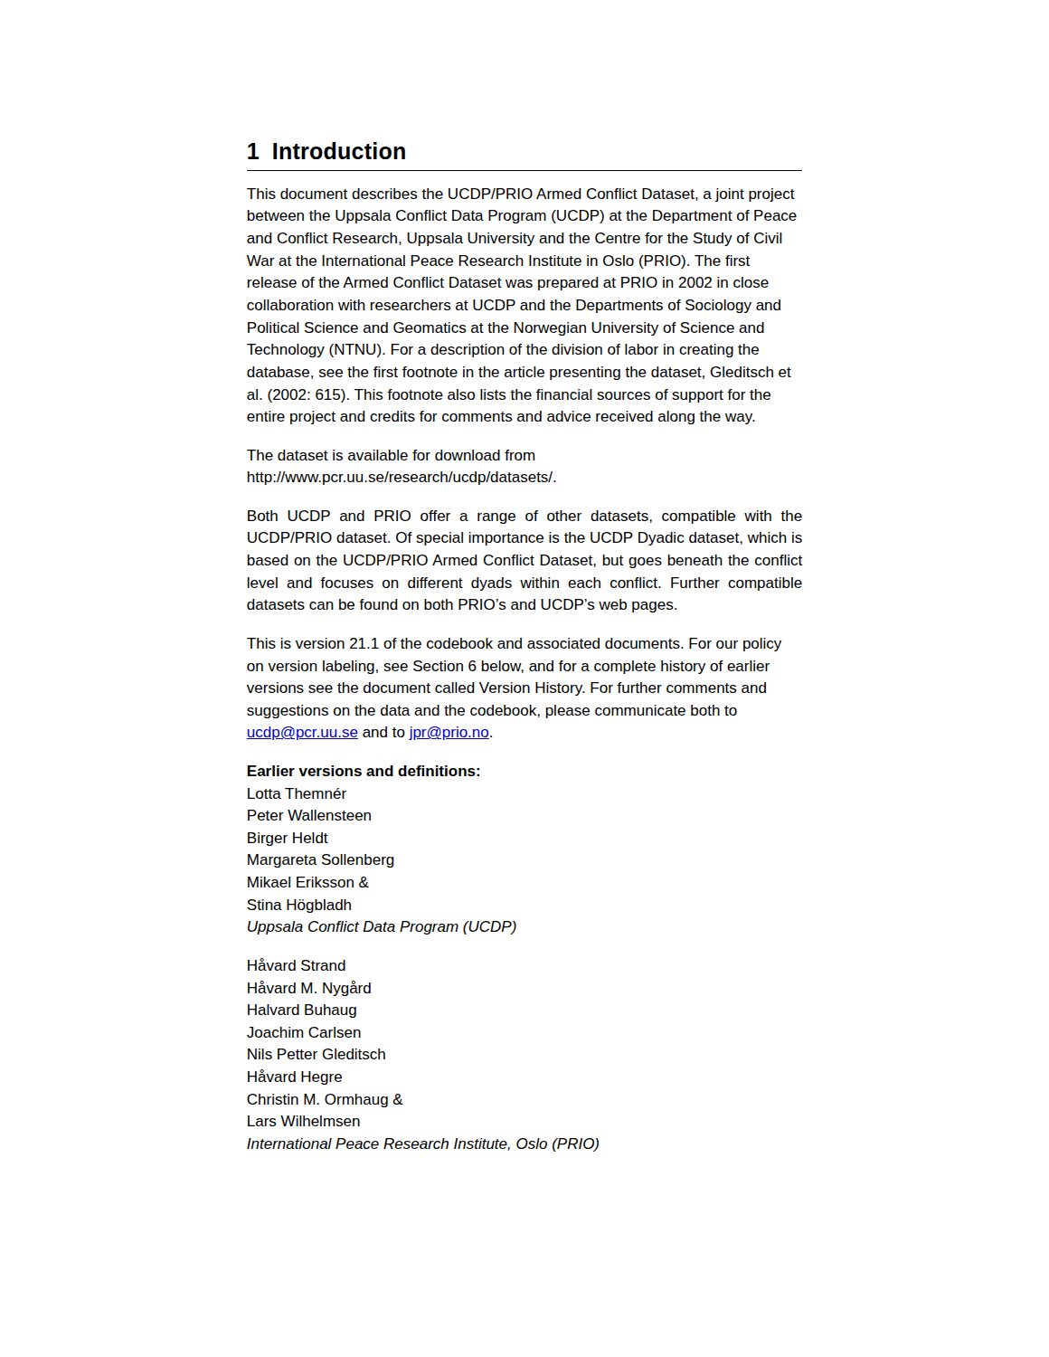1 Introduction
This document describes the UCDP/PRIO Armed Conflict Dataset, a joint project between the Uppsala Conflict Data Program (UCDP) at the Department of Peace and Conflict Research, Uppsala University and the Centre for the Study of Civil War at the International Peace Research Institute in Oslo (PRIO). The first release of the Armed Conflict Dataset was prepared at PRIO in 2002 in close collaboration with researchers at UCDP and the Departments of Sociology and Political Science and Geomatics at the Norwegian University of Science and Technology (NTNU). For a description of the division of labor in creating the database, see the first footnote in the article presenting the dataset, Gleditsch et al. (2002: 615). This footnote also lists the financial sources of support for the entire project and credits for comments and advice received along the way.
The dataset is available for download from http://www.pcr.uu.se/research/ucdp/datasets/.
Both UCDP and PRIO offer a range of other datasets, compatible with the UCDP/PRIO dataset. Of special importance is the UCDP Dyadic dataset, which is based on the UCDP/PRIO Armed Conflict Dataset, but goes beneath the conflict level and focuses on different dyads within each conflict. Further compatible datasets can be found on both PRIO’s and UCDP’s web pages.
This is version 21.1 of the codebook and associated documents. For our policy on version labeling, see Section 6 below, and for a complete history of earlier versions see the document called Version History. For further comments and suggestions on the data and the codebook, please communicate both to ucdp@pcr.uu.se and to jpr@prio.no.
Earlier versions and definitions:
Lotta Themnér
Peter Wallensteen
Birger Heldt
Margareta Sollenberg
Mikael Eriksson &
Stina Högbladh
Uppsala Conflict Data Program (UCDP)
Håvard Strand
Håvard M. Nygård
Halvard Buhaug
Joachim Carlsen
Nils Petter Gleditsch
Håvard Hegre
Christin M. Ormhaug &
Lars Wilhelmsen
International Peace Research Institute, Oslo (PRIO)